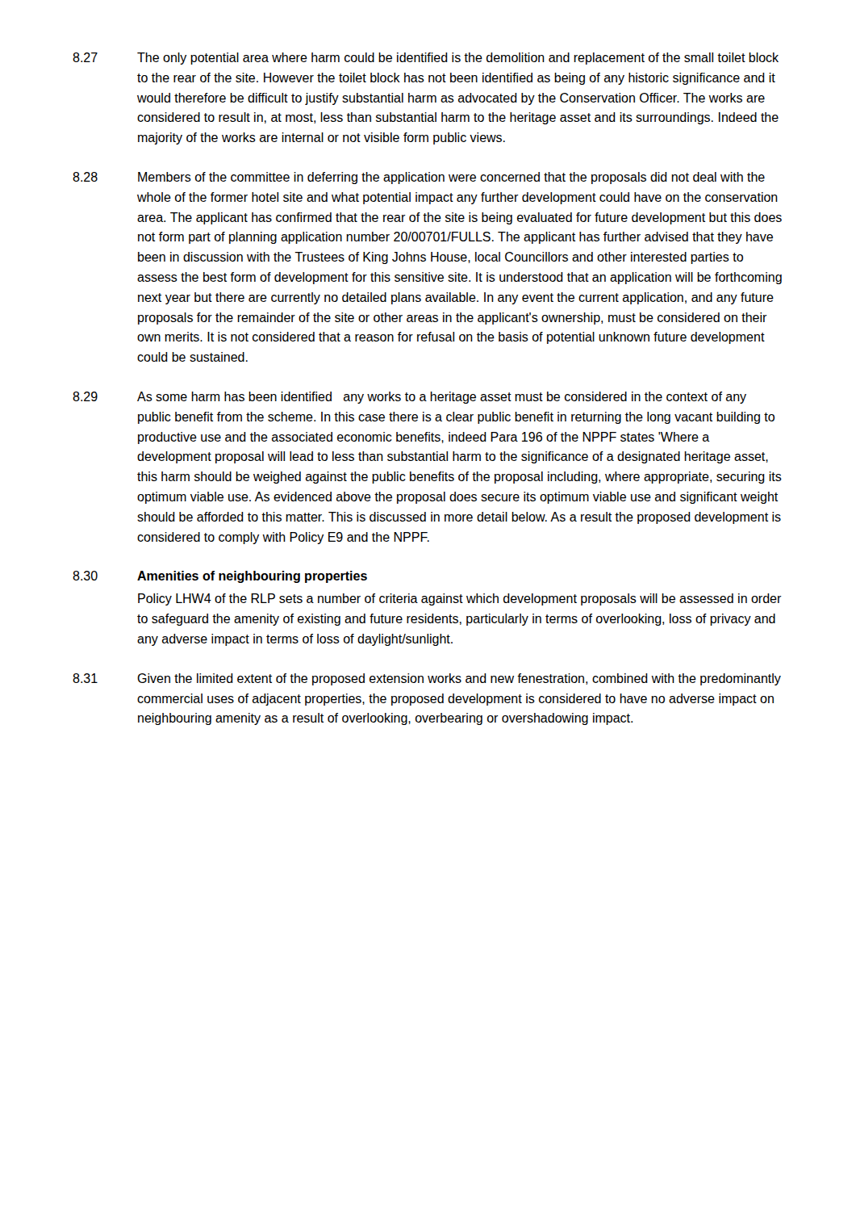8.27
The only potential area where harm could be identified is the demolition and replacement of the small toilet block to the rear of the site. However the toilet block has not been identified as being of any historic significance and it would therefore be difficult to justify substantial harm as advocated by the Conservation Officer. The works are considered to result in, at most, less than substantial harm to the heritage asset and its surroundings. Indeed the majority of the works are internal or not visible form public views.
8.28
Members of the committee in deferring the application were concerned that the proposals did not deal with the whole of the former hotel site and what potential impact any further development could have on the conservation area. The applicant has confirmed that the rear of the site is being evaluated for future development but this does not form part of planning application number 20/00701/FULLS. The applicant has further advised that they have been in discussion with the Trustees of King Johns House, local Councillors and other interested parties to assess the best form of development for this sensitive site. It is understood that an application will be forthcoming next year but there are currently no detailed plans available. In any event the current application, and any future proposals for the remainder of the site or other areas in the applicant's ownership, must be considered on their own merits. It is not considered that a reason for refusal on the basis of potential unknown future development could be sustained.
8.29
As some harm has been identified any works to a heritage asset must be considered in the context of any public benefit from the scheme. In this case there is a clear public benefit in returning the long vacant building to productive use and the associated economic benefits, indeed Para 196 of the NPPF states 'Where a development proposal will lead to less than substantial harm to the significance of a designated heritage asset, this harm should be weighed against the public benefits of the proposal including, where appropriate, securing its optimum viable use. As evidenced above the proposal does secure its optimum viable use and significant weight should be afforded to this matter. This is discussed in more detail below. As a result the proposed development is considered to comply with Policy E9 and the NPPF.
8.30
Amenities of neighbouring properties
Policy LHW4 of the RLP sets a number of criteria against which development proposals will be assessed in order to safeguard the amenity of existing and future residents, particularly in terms of overlooking, loss of privacy and any adverse impact in terms of loss of daylight/sunlight.
8.31
Given the limited extent of the proposed extension works and new fenestration, combined with the predominantly commercial uses of adjacent properties, the proposed development is considered to have no adverse impact on neighbouring amenity as a result of overlooking, overbearing or overshadowing impact.